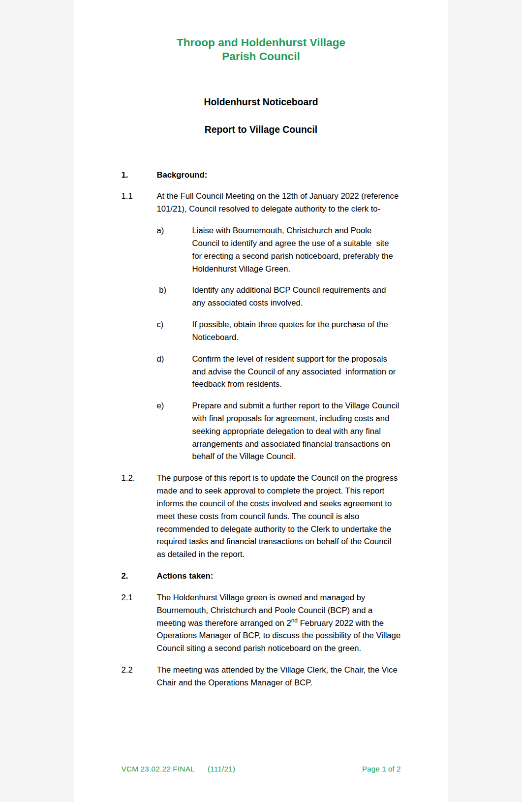Throop and Holdenhurst Village
Parish Council
Holdenhurst Noticeboard
Report to Village Council
1. Background:
1.1
At the Full Council Meeting on the 12th of January 2022 (reference 101/21), Council resolved to delegate authority to the clerk to-
a) Liaise with Bournemouth, Christchurch and Poole Council to identify and agree the use of a suitable site for erecting a second parish noticeboard, preferably the Holdenhurst Village Green.
b) Identify any additional BCP Council requirements and any associated costs involved.
c) If possible, obtain three quotes for the purchase of the Noticeboard.
d) Confirm the level of resident support for the proposals and advise the Council of any associated information or feedback from residents.
e) Prepare and submit a further report to the Village Council with final proposals for agreement, including costs and seeking appropriate delegation to deal with any final arrangements and associated financial transactions on behalf of the Village Council.
1.2.
The purpose of this report is to update the Council on the progress made and to seek approval to complete the project. This report informs the council of the costs involved and seeks agreement to meet these costs from council funds. The council is also recommended to delegate authority to the Clerk to undertake the required tasks and financial transactions on behalf of the Council as detailed in the report.
2. Actions taken:
2.1
The Holdenhurst Village green is owned and managed by Bournemouth, Christchurch and Poole Council (BCP) and a meeting was therefore arranged on 2nd February 2022 with the Operations Manager of BCP, to discuss the possibility of the Village Council siting a second parish noticeboard on the green.
2.2
The meeting was attended by the Village Clerk, the Chair, the Vice Chair and the Operations Manager of BCP.
VCM 23.02.22 FINAL(111/21)
Page 1 of 2